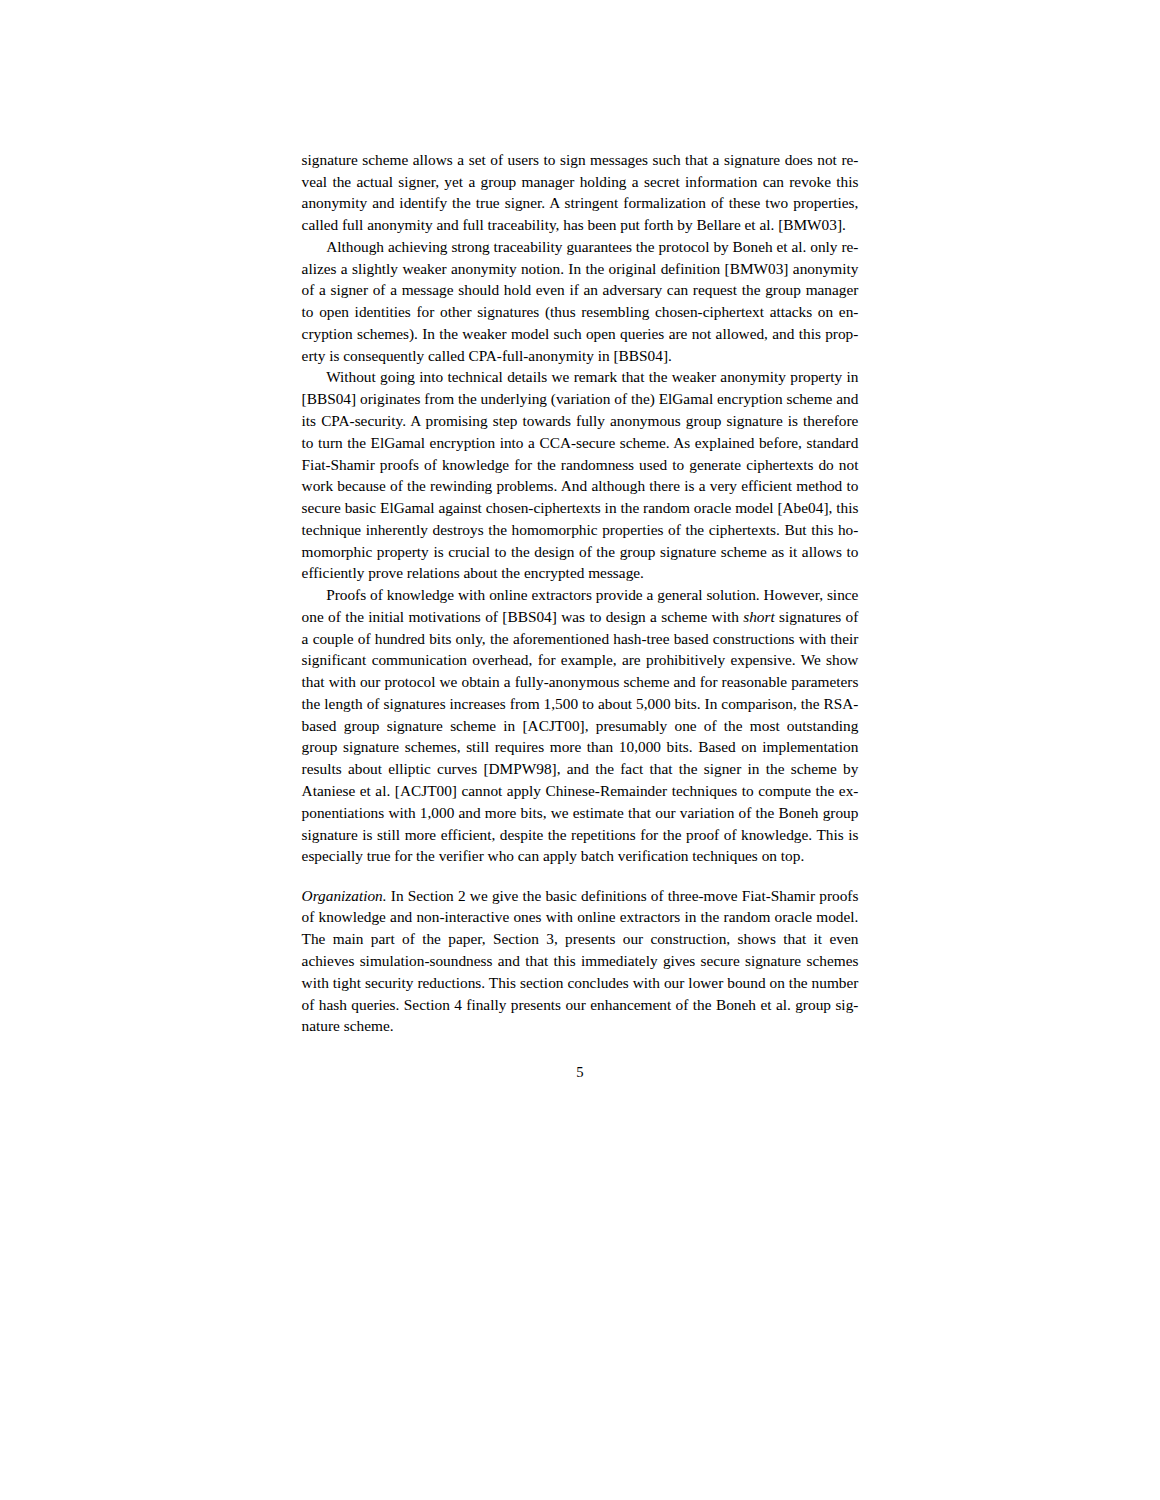signature scheme allows a set of users to sign messages such that a signature does not reveal the actual signer, yet a group manager holding a secret information can revoke this anonymity and identify the true signer. A stringent formalization of these two properties, called full anonymity and full traceability, has been put forth by Bellare et al. [BMW03].
Although achieving strong traceability guarantees the protocol by Boneh et al. only realizes a slightly weaker anonymity notion. In the original definition [BMW03] anonymity of a signer of a message should hold even if an adversary can request the group manager to open identities for other signatures (thus resembling chosen-ciphertext attacks on encryption schemes). In the weaker model such open queries are not allowed, and this property is consequently called CPA-full-anonymity in [BBS04].
Without going into technical details we remark that the weaker anonymity property in [BBS04] originates from the underlying (variation of the) ElGamal encryption scheme and its CPA-security. A promising step towards fully anonymous group signature is therefore to turn the ElGamal encryption into a CCA-secure scheme. As explained before, standard Fiat-Shamir proofs of knowledge for the randomness used to generate ciphertexts do not work because of the rewinding problems. And although there is a very efficient method to secure basic ElGamal against chosen-ciphertexts in the random oracle model [Abe04], this technique inherently destroys the homomorphic properties of the ciphertexts. But this homomorphic property is crucial to the design of the group signature scheme as it allows to efficiently prove relations about the encrypted message.
Proofs of knowledge with online extractors provide a general solution. However, since one of the initial motivations of [BBS04] was to design a scheme with short signatures of a couple of hundred bits only, the aforementioned hash-tree based constructions with their significant communication overhead, for example, are prohibitively expensive. We show that with our protocol we obtain a fully-anonymous scheme and for reasonable parameters the length of signatures increases from 1,500 to about 5,000 bits. In comparison, the RSA-based group signature scheme in [ACJT00], presumably one of the most outstanding group signature schemes, still requires more than 10,000 bits. Based on implementation results about elliptic curves [DMPW98], and the fact that the signer in the scheme by Ataniese et al. [ACJT00] cannot apply Chinese-Remainder techniques to compute the exponentiations with 1,000 and more bits, we estimate that our variation of the Boneh group signature is still more efficient, despite the repetitions for the proof of knowledge. This is especially true for the verifier who can apply batch verification techniques on top.
Organization. In Section 2 we give the basic definitions of three-move Fiat-Shamir proofs of knowledge and non-interactive ones with online extractors in the random oracle model. The main part of the paper, Section 3, presents our construction, shows that it even achieves simulation-soundness and that this immediately gives secure signature schemes with tight security reductions. This section concludes with our lower bound on the number of hash queries. Section 4 finally presents our enhancement of the Boneh et al. group signature scheme.
5